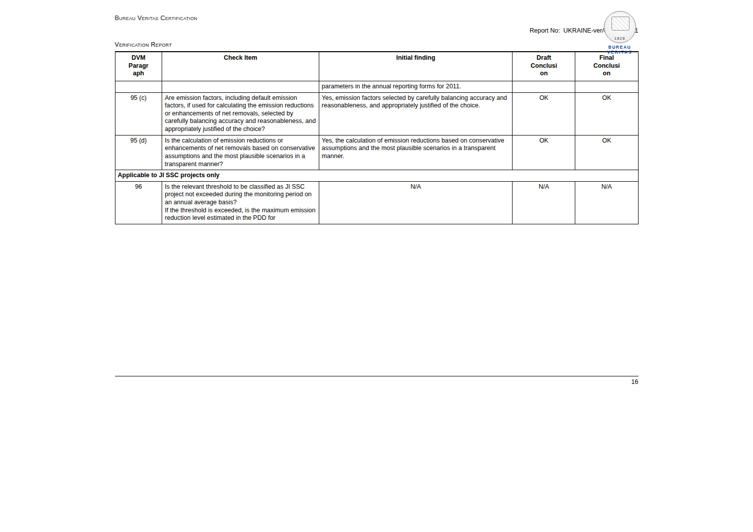Bureau Veritas Certification
Report No: UKRAINE-ver/0290/2011/1
BUREAU
VERITAS
Verification Report
| DVM Paragr aph | Check Item | Initial finding | Draft Conclusi on | Final Conclusi on |
| --- | --- | --- | --- | --- |
| | | parameters in the annual reporting forms for 2011. | | |
| 95 (c) | Are emission factors, including default emission factors, if used for calculating the emission reductions or enhancements of net removals, selected by carefully balancing accuracy and reasonableness, and appropriately justified of the choice? | Yes, emission factors selected by carefully balancing accuracy and reasonableness, and appropriately justified of the choice. | OK | OK |
| 95 (d) | Is the calculation of emission reductions or enhancements of net removals based on conservative assumptions and the most plausible scenarios in a transparent manner? | Yes, the calculation of emission reductions based on conservative assumptions and the most plausible scenarios in a transparent manner. | OK | OK |
| Applicable to JI SSC projects only |
| 96 | Is the relevant threshold to be classified as JI SSC project not exceeded during the monitoring period on an annual average basis? If the threshold is exceeded, is the maximum emission reduction level estimated in the PDD for | N/A | N/A | N/A |
16